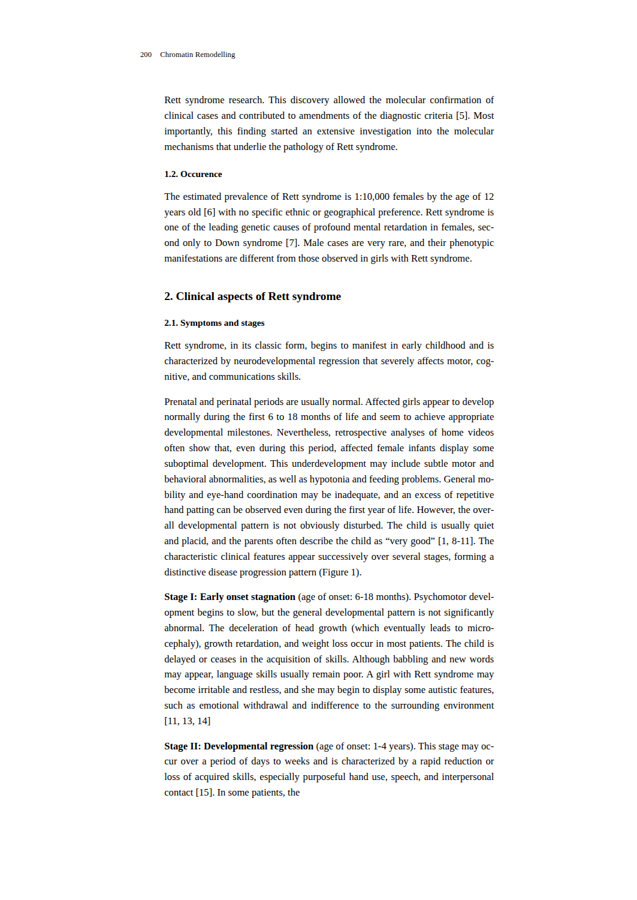200 Chromatin Remodelling
Rett syndrome research. This discovery allowed the molecular confirmation of clinical cases and contributed to amendments of the diagnostic criteria [5]. Most importantly, this finding started an extensive investigation into the molecular mechanisms that underlie the pathology of Rett syndrome.
1.2. Occurence
The estimated prevalence of Rett syndrome is 1:10,000 females by the age of 12 years old [6] with no specific ethnic or geographical preference. Rett syndrome is one of the leading genetic causes of profound mental retardation in females, second only to Down syndrome [7]. Male cases are very rare, and their phenotypic manifestations are different from those observed in girls with Rett syndrome.
2. Clinical aspects of Rett syndrome
2.1. Symptoms and stages
Rett syndrome, in its classic form, begins to manifest in early childhood and is characterized by neurodevelopmental regression that severely affects motor, cognitive, and communications skills.
Prenatal and perinatal periods are usually normal. Affected girls appear to develop normally during the first 6 to 18 months of life and seem to achieve appropriate developmental milestones. Nevertheless, retrospective analyses of home videos often show that, even during this period, affected female infants display some suboptimal development. This underdevelopment may include subtle motor and behavioral abnormalities, as well as hypotonia and feeding problems. General mobility and eye-hand coordination may be inadequate, and an excess of repetitive hand patting can be observed even during the first year of life. However, the overall developmental pattern is not obviously disturbed. The child is usually quiet and placid, and the parents often describe the child as “very good” [1, 8-11]. The characteristic clinical features appear successively over several stages, forming a distinctive disease progression pattern (Figure 1).
Stage I: Early onset stagnation (age of onset: 6-18 months). Psychomotor development begins to slow, but the general developmental pattern is not significantly abnormal. The deceleration of head growth (which eventually leads to microcephaly), growth retardation, and weight loss occur in most patients. The child is delayed or ceases in the acquisition of skills. Although babbling and new words may appear, language skills usually remain poor. A girl with Rett syndrome may become irritable and restless, and she may begin to display some autistic features, such as emotional withdrawal and indifference to the surrounding environment [11, 13, 14]
Stage II: Developmental regression (age of onset: 1-4 years). This stage may occur over a period of days to weeks and is characterized by a rapid reduction or loss of acquired skills, especially purposeful hand use, speech, and interpersonal contact [15]. In some patients, the